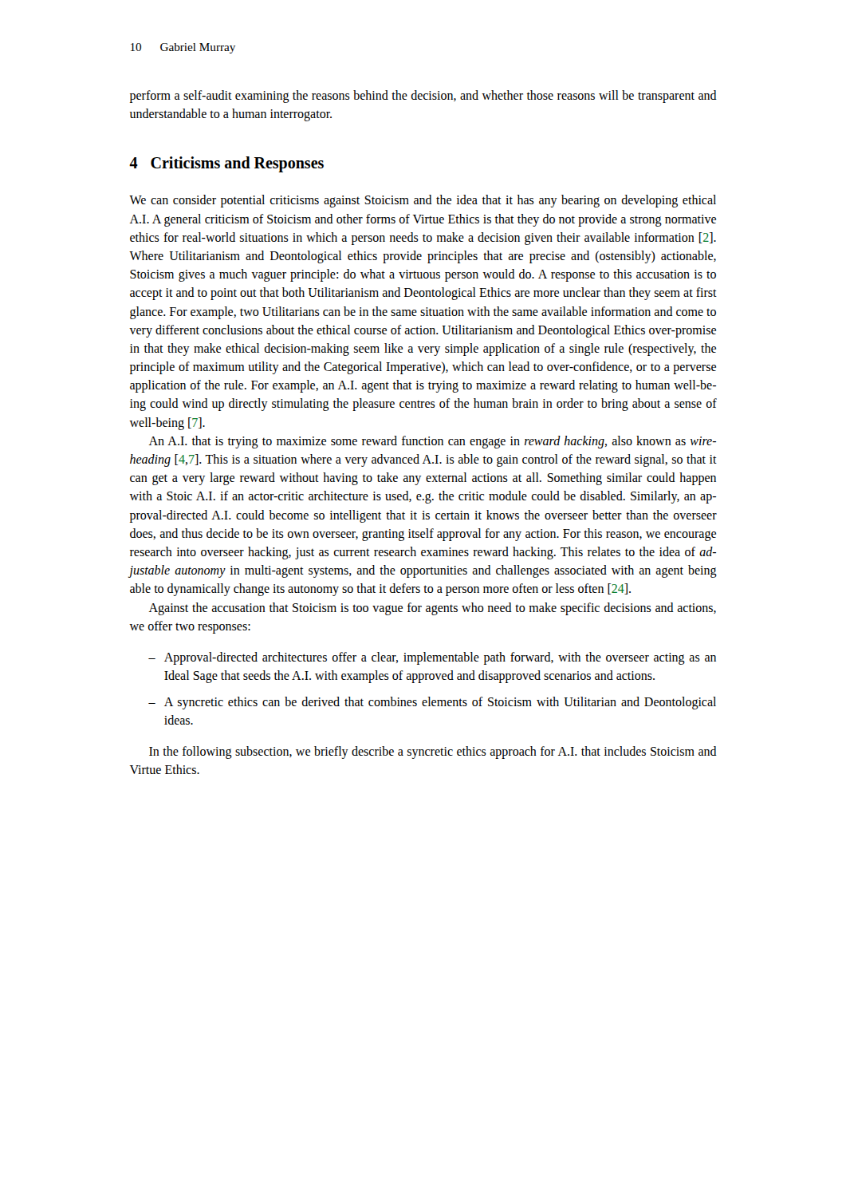10 Gabriel Murray
perform a self-audit examining the reasons behind the decision, and whether those reasons will be transparent and understandable to a human interrogator.
4 Criticisms and Responses
We can consider potential criticisms against Stoicism and the idea that it has any bearing on developing ethical A.I. A general criticism of Stoicism and other forms of Virtue Ethics is that they do not provide a strong normative ethics for real-world situations in which a person needs to make a decision given their available information [2]. Where Utilitarianism and Deontological ethics provide principles that are precise and (ostensibly) actionable, Stoicism gives a much vaguer principle: do what a virtuous person would do. A response to this accusation is to accept it and to point out that both Utilitarianism and Deontological Ethics are more unclear than they seem at first glance. For example, two Utilitarians can be in the same situation with the same available information and come to very different conclusions about the ethical course of action. Utilitarianism and Deontological Ethics over-promise in that they make ethical decision-making seem like a very simple application of a single rule (respectively, the principle of maximum utility and the Categorical Imperative), which can lead to over-confidence, or to a perverse application of the rule. For example, an A.I. agent that is trying to maximize a reward relating to human well-being could wind up directly stimulating the pleasure centres of the human brain in order to bring about a sense of well-being [7].
An A.I. that is trying to maximize some reward function can engage in reward hacking, also known as wireheading [4,7]. This is a situation where a very advanced A.I. is able to gain control of the reward signal, so that it can get a very large reward without having to take any external actions at all. Something similar could happen with a Stoic A.I. if an actor-critic architecture is used, e.g. the critic module could be disabled. Similarly, an approval-directed A.I. could become so intelligent that it is certain it knows the overseer better than the overseer does, and thus decide to be its own overseer, granting itself approval for any action. For this reason, we encourage research into overseer hacking, just as current research examines reward hacking. This relates to the idea of adjustable autonomy in multi-agent systems, and the opportunities and challenges associated with an agent being able to dynamically change its autonomy so that it defers to a person more often or less often [24].
Against the accusation that Stoicism is too vague for agents who need to make specific decisions and actions, we offer two responses:
Approval-directed architectures offer a clear, implementable path forward, with the overseer acting as an Ideal Sage that seeds the A.I. with examples of approved and disapproved scenarios and actions.
A syncretic ethics can be derived that combines elements of Stoicism with Utilitarian and Deontological ideas.
In the following subsection, we briefly describe a syncretic ethics approach for A.I. that includes Stoicism and Virtue Ethics.